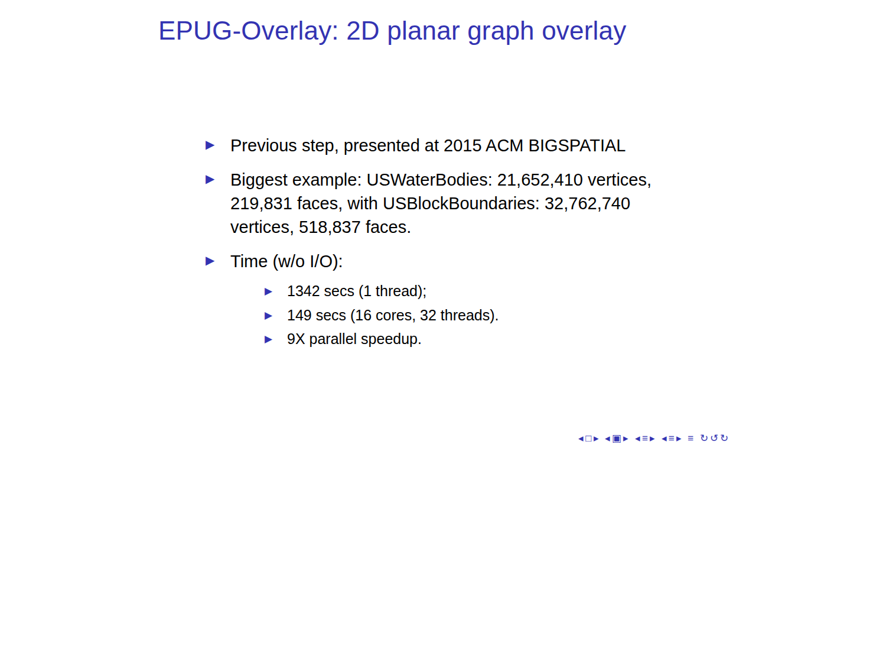EPUG-Overlay: 2D planar graph overlay
Previous step, presented at 2015 ACM BIGSPATIAL
Biggest example: USWaterBodies: 21,652,410 vertices, 219,831 faces, with USBlockBoundaries: 32,762,740 vertices, 518,837 faces.
Time (w/o I/O):
1342 secs (1 thread);
149 secs (16 cores, 32 threads).
9X parallel speedup.
◂□▸ ◂▣▸ ◂≡▸ ◂≡▸ ≡ ↻↺↻